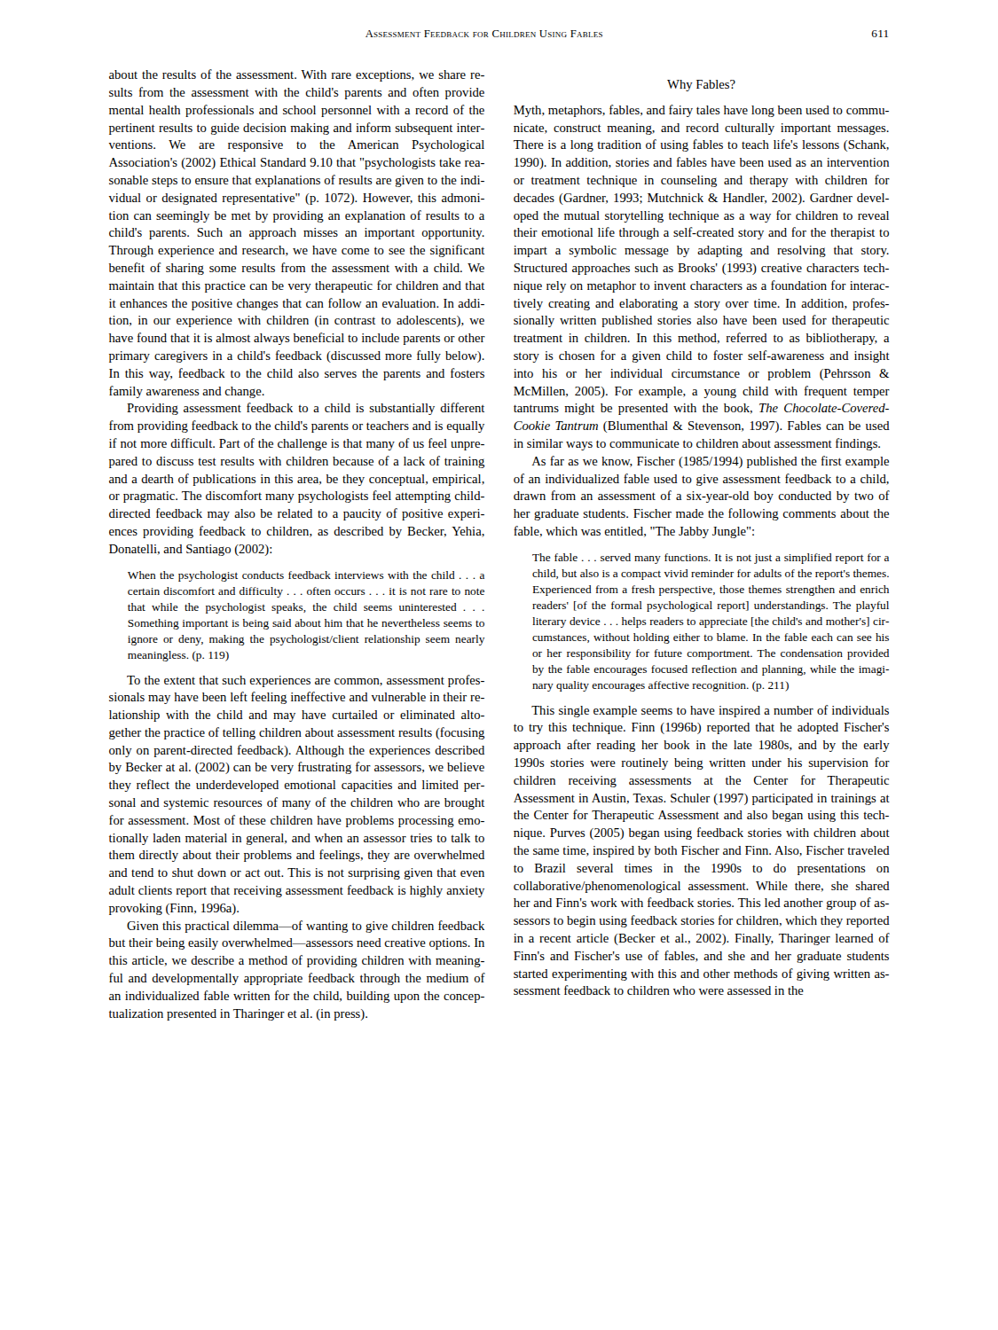Assessment Feedback for Children Using Fables 611
about the results of the assessment. With rare exceptions, we share results from the assessment with the child's parents and often provide mental health professionals and school personnel with a record of the pertinent results to guide decision making and inform subsequent interventions. We are responsive to the American Psychological Association's (2002) Ethical Standard 9.10 that "psychologists take reasonable steps to ensure that explanations of results are given to the individual or designated representative" (p. 1072). However, this admonition can seemingly be met by providing an explanation of results to a child's parents. Such an approach misses an important opportunity. Through experience and research, we have come to see the significant benefit of sharing some results from the assessment with a child. We maintain that this practice can be very therapeutic for children and that it enhances the positive changes that can follow an evaluation. In addition, in our experience with children (in contrast to adolescents), we have found that it is almost always beneficial to include parents or other primary caregivers in a child's feedback (discussed more fully below). In this way, feedback to the child also serves the parents and fosters family awareness and change.
Providing assessment feedback to a child is substantially different from providing feedback to the child's parents or teachers and is equally if not more difficult. Part of the challenge is that many of us feel unprepared to discuss test results with children because of a lack of training and a dearth of publications in this area, be they conceptual, empirical, or pragmatic. The discomfort many psychologists feel attempting child-directed feedback may also be related to a paucity of positive experiences providing feedback to children, as described by Becker, Yehia, Donatelli, and Santiago (2002):
When the psychologist conducts feedback interviews with the child . . . a certain discomfort and difficulty . . . often occurs . . . it is not rare to note that while the psychologist speaks, the child seems uninterested . . . Something important is being said about him that he nevertheless seems to ignore or deny, making the psychologist/client relationship seem nearly meaningless. (p. 119)
To the extent that such experiences are common, assessment professionals may have been left feeling ineffective and vulnerable in their relationship with the child and may have curtailed or eliminated altogether the practice of telling children about assessment results (focusing only on parent-directed feedback). Although the experiences described by Becker at al. (2002) can be very frustrating for assessors, we believe they reflect the underdeveloped emotional capacities and limited personal and systemic resources of many of the children who are brought for assessment. Most of these children have problems processing emotionally laden material in general, and when an assessor tries to talk to them directly about their problems and feelings, they are overwhelmed and tend to shut down or act out. This is not surprising given that even adult clients report that receiving assessment feedback is highly anxiety provoking (Finn, 1996a).
Given this practical dilemma—of wanting to give children feedback but their being easily overwhelmed—assessors need creative options. In this article, we describe a method of providing children with meaningful and developmentally appropriate feedback through the medium of an individualized fable written for the child, building upon the conceptualization presented in Tharinger et al. (in press).
Why Fables?
Myth, metaphors, fables, and fairy tales have long been used to communicate, construct meaning, and record culturally important messages. There is a long tradition of using fables to teach life's lessons (Schank, 1990). In addition, stories and fables have been used as an intervention or treatment technique in counseling and therapy with children for decades (Gardner, 1993; Mutchnick & Handler, 2002). Gardner developed the mutual storytelling technique as a way for children to reveal their emotional life through a self-created story and for the therapist to impart a symbolic message by adapting and resolving that story. Structured approaches such as Brooks' (1993) creative characters technique rely on metaphor to invent characters as a foundation for interactively creating and elaborating a story over time. In addition, professionally written published stories also have been used for therapeutic treatment in children. In this method, referred to as bibliotherapy, a story is chosen for a given child to foster self-awareness and insight into his or her individual circumstance or problem (Pehrsson & McMillen, 2005). For example, a young child with frequent temper tantrums might be presented with the book, The Chocolate-Covered-Cookie Tantrum (Blumenthal & Stevenson, 1997). Fables can be used in similar ways to communicate to children about assessment findings.
As far as we know, Fischer (1985/1994) published the first example of an individualized fable used to give assessment feedback to a child, drawn from an assessment of a six-year-old boy conducted by two of her graduate students. Fischer made the following comments about the fable, which was entitled, "The Jabby Jungle":
The fable . . . served many functions. It is not just a simplified report for a child, but also is a compact vivid reminder for adults of the report's themes. Experienced from a fresh perspective, those themes strengthen and enrich readers' [of the formal psychological report] understandings. The playful literary device . . . helps readers to appreciate [the child's and mother's] circumstances, without holding either to blame. In the fable each can see his or her responsibility for future comportment. The condensation provided by the fable encourages focused reflection and planning, while the imaginary quality encourages affective recognition. (p. 211)
This single example seems to have inspired a number of individuals to try this technique. Finn (1996b) reported that he adopted Fischer's approach after reading her book in the late 1980s, and by the early 1990s stories were routinely being written under his supervision for children receiving assessments at the Center for Therapeutic Assessment in Austin, Texas. Schuler (1997) participated in trainings at the Center for Therapeutic Assessment and also began using this technique. Purves (2005) began using feedback stories with children about the same time, inspired by both Fischer and Finn. Also, Fischer traveled to Brazil several times in the 1990s to do presentations on collaborative/phenomenological assessment. While there, she shared her and Finn's work with feedback stories. This led another group of assessors to begin using feedback stories for children, which they reported in a recent article (Becker et al., 2002). Finally, Tharinger learned of Finn's and Fischer's use of fables, and she and her graduate students started experimenting with this and other methods of giving written assessment feedback to children who were assessed in the